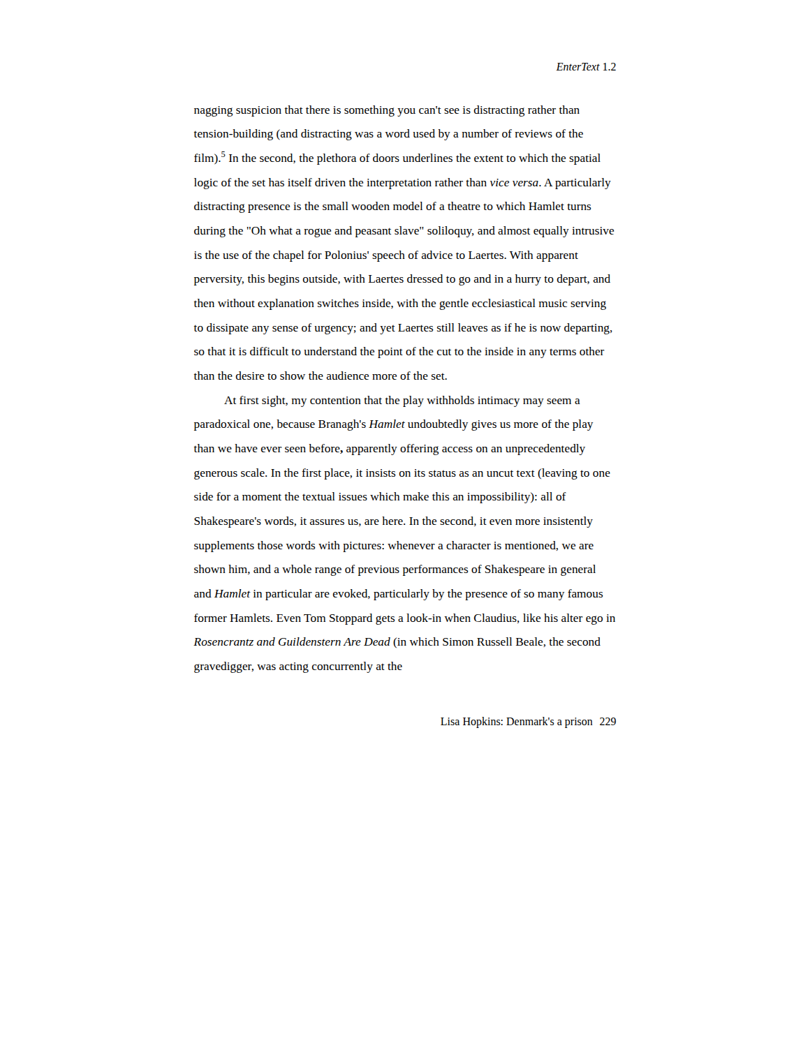EnterText 1.2
nagging suspicion that there is something you can't see is distracting rather than tension-building (and distracting was a word used by a number of reviews of the film).5 In the second, the plethora of doors underlines the extent to which the spatial logic of the set has itself driven the interpretation rather than vice versa. A particularly distracting presence is the small wooden model of a theatre to which Hamlet turns during the "Oh what a rogue and peasant slave" soliloquy, and almost equally intrusive is the use of the chapel for Polonius' speech of advice to Laertes. With apparent perversity, this begins outside, with Laertes dressed to go and in a hurry to depart, and then without explanation switches inside, with the gentle ecclesiastical music serving to dissipate any sense of urgency; and yet Laertes still leaves as if he is now departing, so that it is difficult to understand the point of the cut to the inside in any terms other than the desire to show the audience more of the set.
At first sight, my contention that the play withholds intimacy may seem a paradoxical one, because Branagh's Hamlet undoubtedly gives us more of the play than we have ever seen before, apparently offering access on an unprecedentedly generous scale. In the first place, it insists on its status as an uncut text (leaving to one side for a moment the textual issues which make this an impossibility): all of Shakespeare's words, it assures us, are here. In the second, it even more insistently supplements those words with pictures: whenever a character is mentioned, we are shown him, and a whole range of previous performances of Shakespeare in general and Hamlet in particular are evoked, particularly by the presence of so many famous former Hamlets. Even Tom Stoppard gets a look-in when Claudius, like his alter ego in Rosencrantz and Guildenstern Are Dead (in which Simon Russell Beale, the second gravedigger, was acting concurrently at the
Lisa Hopkins: Denmark's a prison229